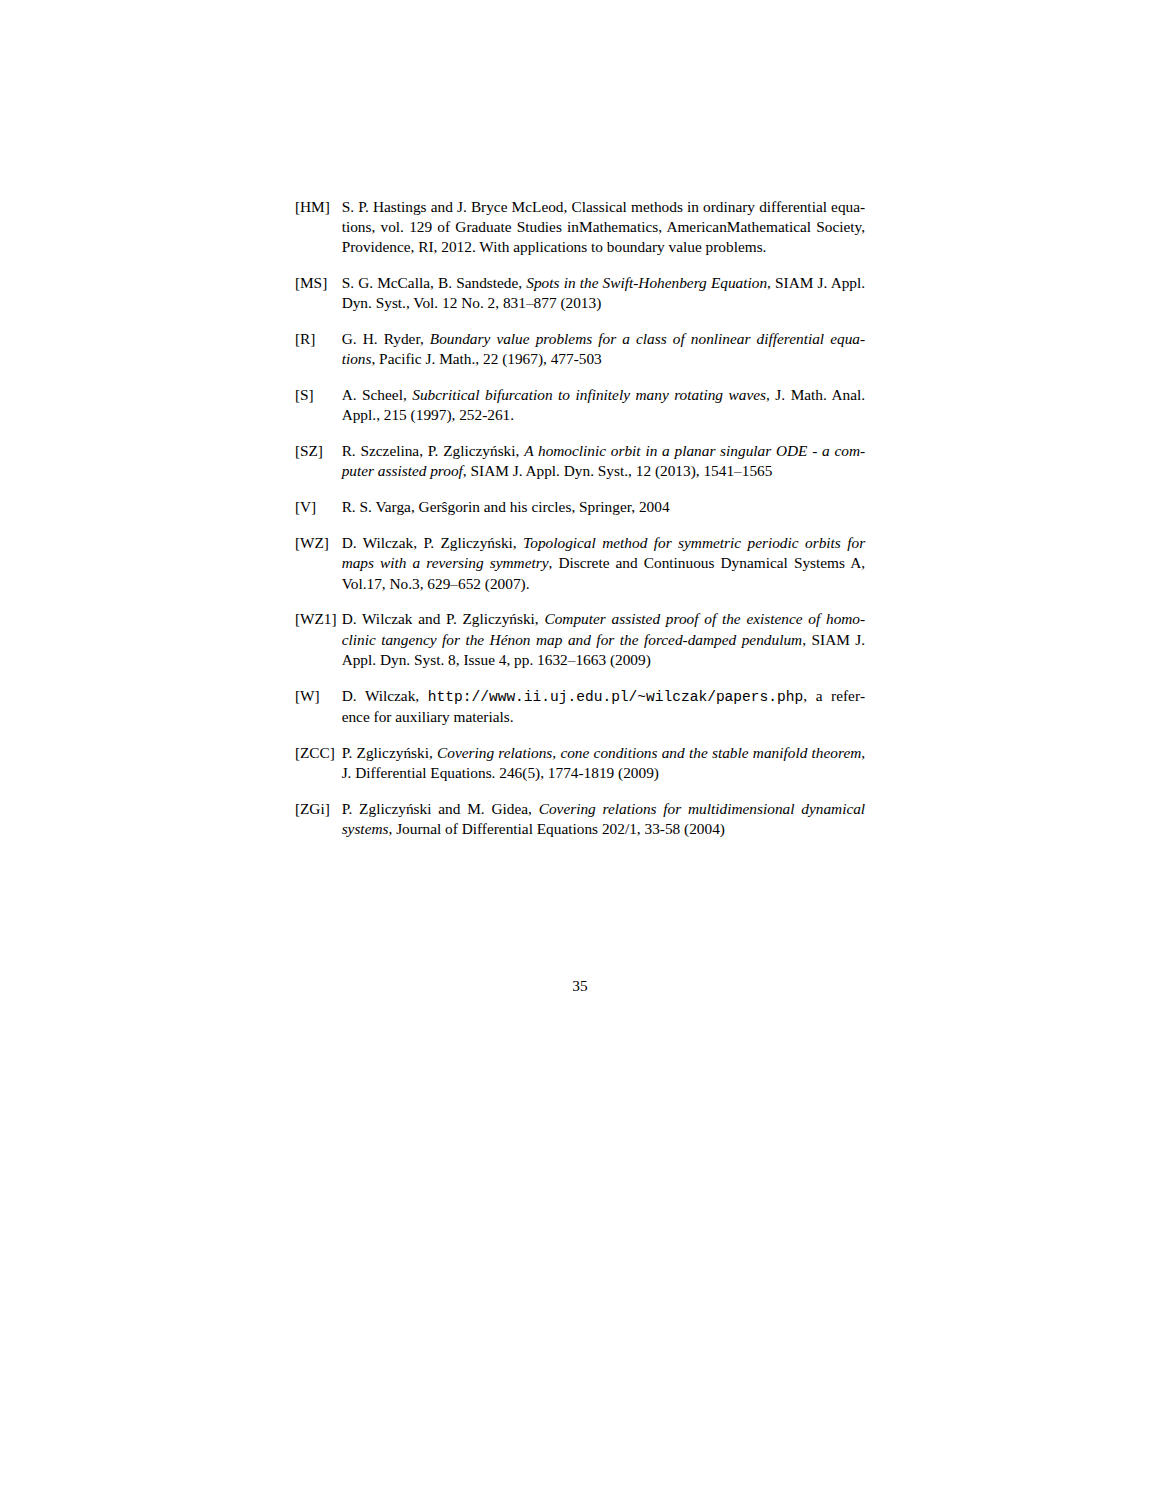[HM]
S. P. Hastings and J. Bryce McLeod, Classical methods in ordinary differential equations, vol. 129 of Graduate Studies inMathematics, AmericanMathematical Society, Providence, RI, 2012. With applications to boundary value problems.
[MS]
S. G. McCalla, B. Sandstede, Spots in the Swift-Hohenberg Equation, SIAM J. Appl. Dyn. Syst., Vol. 12 No. 2, 831–877 (2013)
[R]
G. H. Ryder, Boundary value problems for a class of nonlinear differential equations, Pacific J. Math., 22 (1967), 477-503
[S]
A. Scheel, Subcritical bifurcation to infinitely many rotating waves, J. Math. Anal. Appl., 215 (1997), 252-261.
[SZ]
R. Szczelina, P. Zgliczyński, A homoclinic orbit in a planar singular ODE - a computer assisted proof, SIAM J. Appl. Dyn. Syst., 12 (2013), 1541–1565
[V]
R. S. Varga, Gerŝgorin and his circles, Springer, 2004
[WZ]
D. Wilczak, P. Zgliczyński, Topological method for symmetric periodic orbits for maps with a reversing symmetry, Discrete and Continuous Dynamical Systems A, Vol.17, No.3, 629–652 (2007).
[WZ1]
D. Wilczak and P. Zgliczyński, Computer assisted proof of the existence of homoclinic tangency for the Hénon map and for the forced-damped pendulum, SIAM J. Appl. Dyn. Syst. 8, Issue 4, pp. 1632–1663 (2009)
[W]
D. Wilczak, http://www.ii.uj.edu.pl/~wilczak/papers.php, a reference for auxiliary materials.
[ZCC]
P. Zgliczyński, Covering relations, cone conditions and the stable manifold theorem, J. Differential Equations. 246(5), 1774-1819 (2009)
[ZGi]
P. Zgliczyński and M. Gidea, Covering relations for multidimensional dynamical systems, Journal of Differential Equations 202/1, 33-58 (2004)
35